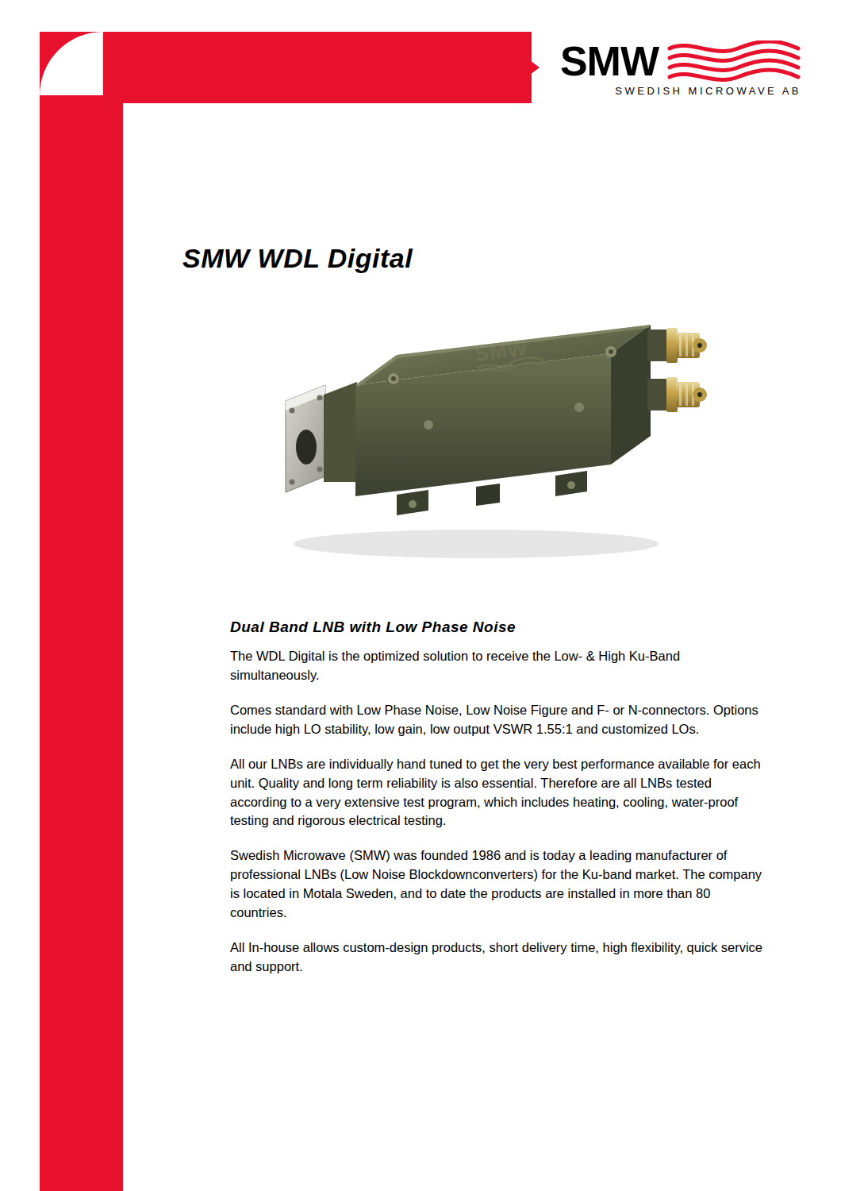SMW
SWEDISH MICROWAVE AB
SMW WDL Digital
SMW
Dual Band LNB with Low Phase Noise
The WDL Digital is the optimized solution to receive the Low- & High Ku-Band simultaneously.
Comes standard with Low Phase Noise, Low Noise Figure and F- or N-connectors. Options include high LO stability, low gain, low output VSWR 1.55:1 and customized LOs.
All our LNBs are individually hand tuned to get the very best performance available for each unit. Quality and long term reliability is also essential. Therefore are all LNBs tested according to a very extensive test program, which includes heating, cooling, water-proof testing and rigorous electrical testing.
Swedish Microwave (SMW) was founded 1986 and is today a leading manufacturer of professional LNBs (Low Noise Blockdownconverters) for the Ku-band market. The company is located in Motala Sweden, and to date the products are installed in more than 80 countries.
All In-house allows custom-design products, short delivery time, high flexibility, quick service and support.